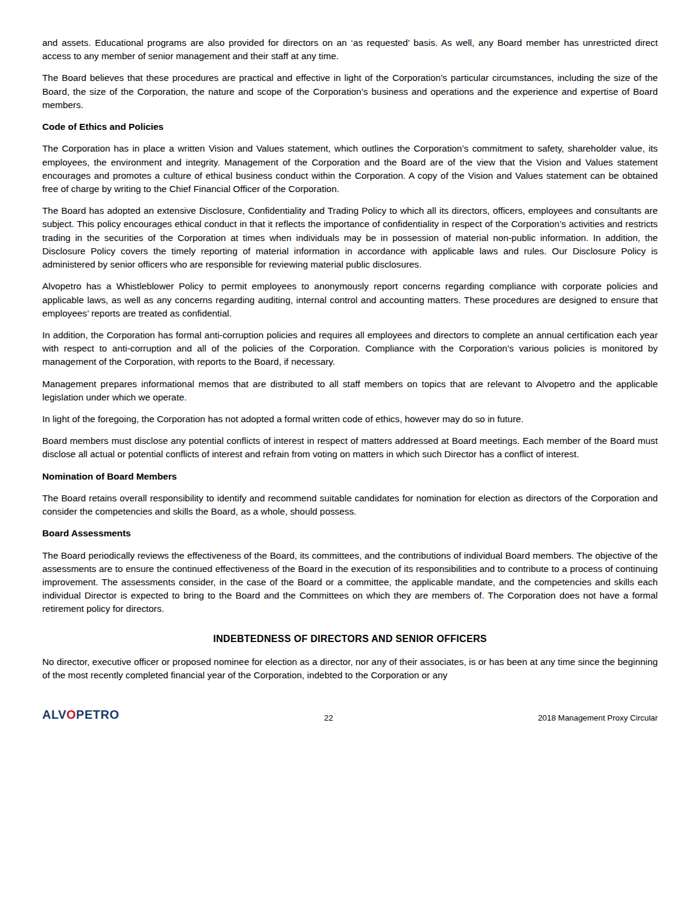and assets. Educational programs are also provided for directors on an ‘as requested’ basis. As well, any Board member has unrestricted direct access to any member of senior management and their staff at any time.
The Board believes that these procedures are practical and effective in light of the Corporation’s particular circumstances, including the size of the Board, the size of the Corporation, the nature and scope of the Corporation’s business and operations and the experience and expertise of Board members.
Code of Ethics and Policies
The Corporation has in place a written Vision and Values statement, which outlines the Corporation’s commitment to safety, shareholder value, its employees, the environment and integrity. Management of the Corporation and the Board are of the view that the Vision and Values statement encourages and promotes a culture of ethical business conduct within the Corporation. A copy of the Vision and Values statement can be obtained free of charge by writing to the Chief Financial Officer of the Corporation.
The Board has adopted an extensive Disclosure, Confidentiality and Trading Policy to which all its directors, officers, employees and consultants are subject. This policy encourages ethical conduct in that it reflects the importance of confidentiality in respect of the Corporation’s activities and restricts trading in the securities of the Corporation at times when individuals may be in possession of material non-public information. In addition, the Disclosure Policy covers the timely reporting of material information in accordance with applicable laws and rules. Our Disclosure Policy is administered by senior officers who are responsible for reviewing material public disclosures.
Alvopetro has a Whistleblower Policy to permit employees to anonymously report concerns regarding compliance with corporate policies and applicable laws, as well as any concerns regarding auditing, internal control and accounting matters. These procedures are designed to ensure that employees’ reports are treated as confidential.
In addition, the Corporation has formal anti-corruption policies and requires all employees and directors to complete an annual certification each year with respect to anti-corruption and all of the policies of the Corporation. Compliance with the Corporation’s various policies is monitored by management of the Corporation, with reports to the Board, if necessary.
Management prepares informational memos that are distributed to all staff members on topics that are relevant to Alvopetro and the applicable legislation under which we operate.
In light of the foregoing, the Corporation has not adopted a formal written code of ethics, however may do so in future.
Board members must disclose any potential conflicts of interest in respect of matters addressed at Board meetings. Each member of the Board must disclose all actual or potential conflicts of interest and refrain from voting on matters in which such Director has a conflict of interest.
Nomination of Board Members
The Board retains overall responsibility to identify and recommend suitable candidates for nomination for election as directors of the Corporation and consider the competencies and skills the Board, as a whole, should possess.
Board Assessments
The Board periodically reviews the effectiveness of the Board, its committees, and the contributions of individual Board members. The objective of the assessments are to ensure the continued effectiveness of the Board in the execution of its responsibilities and to contribute to a process of continuing improvement. The assessments consider, in the case of the Board or a committee, the applicable mandate, and the competencies and skills each individual Director is expected to bring to the Board and the Committees on which they are members of. The Corporation does not have a formal retirement policy for directors.
INDEBTEDNESS OF DIRECTORS AND SENIOR OFFICERS
No director, executive officer or proposed nominee for election as a director, nor any of their associates, is or has been at any time since the beginning of the most recently completed financial year of the Corporation, indebted to the Corporation or any
ALVOPETRO
22
2018 Management Proxy Circular